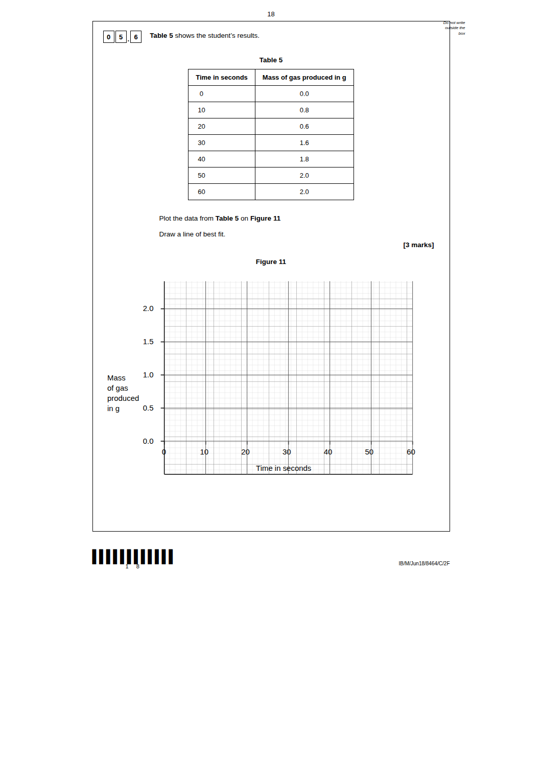18
Do not write
outside the
box
05. 6
Table 5 shows the student’s results.
Table 5
| Time in seconds | Mass of gas produced in g |
| --- | --- |
| 0 | 0.0 |
| 10 | 0.8 |
| 20 | 0.6 |
| 30 | 1.6 |
| 40 | 1.8 |
| 50 | 2.0 |
| 60 | 2.0 |
Plot the data from Table 5 on Figure 11
Draw a line of best fit.
[3 marks]
Figure 11
Mass of gas produced in g 2.0 1.5 1.0 0.5 0.0 0 10 20 30 40 50 60 Time in seconds
▌▌▌▌▌▌▌▌▌▌▌▌
1 8
IB/M/Jun18/8464/C/2F